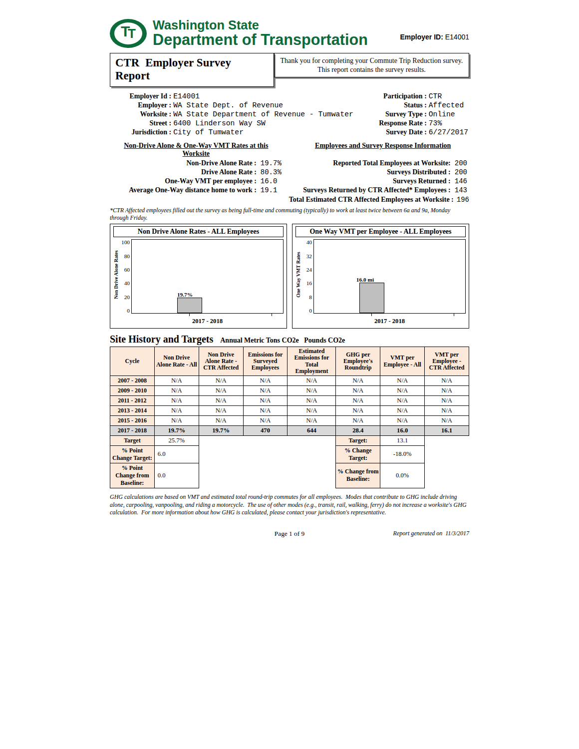T
T
Washington State
Department of Transportation
Employer ID: E14001
CTR Employer Survey Report
Thank you for completing your Commute Trip Reduction survey. This report contains the survey results.
| Employer Id : | E14001 | Participation : | CTR |
| Employer : | WA State Dept. of Revenue | Status : | Affected |
| Worksite : | WA State Department of Revenue - Tumwater | Survey Type : | Online |
| Street : | 6400 Linderson Way SW | Response Rate : | 73% |
| Jurisdiction : | City of Tumwater | Survey Date : | 6/27/2017 |
Non-Drive Alone & One-Way VMT Rates at this Worksite
Employees and Survey Response Information
| Non-Drive Alone Rate : | 19.7% |
| Drive Alone Rate : | 80.3% |
| One-Way VMT per employee : | 16.0 |
| Average One-Way distance home to work : | 19.1 |
| Reported Total Employees at Worksite: | 200 |
| Surveys Distributed : | 200 |
| Surveys Returned : | 146 |
| Surveys Returned by CTR Affected* Employees : | 143 |
Total Estimated CTR Affected Employees at Worksite :196
*CTR Affected employees filled out the survey as being full-time and commuting (typically) to work at least twice between 6a and 9a, Monday through Friday.
Non Drive Alone Rates - ALL Employees
Non Drive Alone Rates
100
80
60
40
20
0
19.7%
2017 - 2018
One Way VMT per Employee - ALL Employees
One Way VMT Rates
40
32
24
16
8
0
16.0 mi
2017 - 2018
Site History and Targets
Annual Metric Tons CO2e Pounds CO2e
| Cycle | Non Drive Alone Rate - All | Non Drive Alone Rate - CTR Affected | Emissions for Surveyed Employees | Estimated Emissions for Total Employment | GHG per Employee's Roundtrip | VMT per Employee - All | VMT per Employee - CTR Affected |
| --- | --- | --- | --- | --- | --- | --- | --- |
| 2007 - 2008 | N/A | N/A | N/A | N/A | N/A | N/A | N/A |
| 2009 - 2010 | N/A | N/A | N/A | N/A | N/A | N/A | N/A |
| 2011 - 2012 | N/A | N/A | N/A | N/A | N/A | N/A | N/A |
| 2013 - 2014 | N/A | N/A | N/A | N/A | N/A | N/A | N/A |
| 2015 - 2016 | N/A | N/A | N/A | N/A | N/A | N/A | N/A |
| 2017 - 2018 | 19.7% | 19.7% | 470 | 644 | 28.4 | 16.0 | 16.1 |
| Target | 25.7% | | | | Target: | 13.1 | |
| % Point Change Target: | 6.0 | | | | % Change Target: | -18.0% | |
| % Point Change from Baseline: | 0.0 | | | | % Change from Baseline: | 0.0% | |
GHG calculations are based on VMT and estimated total round-trip commutes for all employees. Modes that contribute to GHG include driving alone, carpooling, vanpooling, and riding a motorcycle. The use of other modes (e.g., transit, rail, walking, ferry) do not increase a worksite's GHG calculation. For more information about how GHG is calculated, please contact your jurisdiction's representative.
Page 1 of 9 Report generated on 11/3/2017